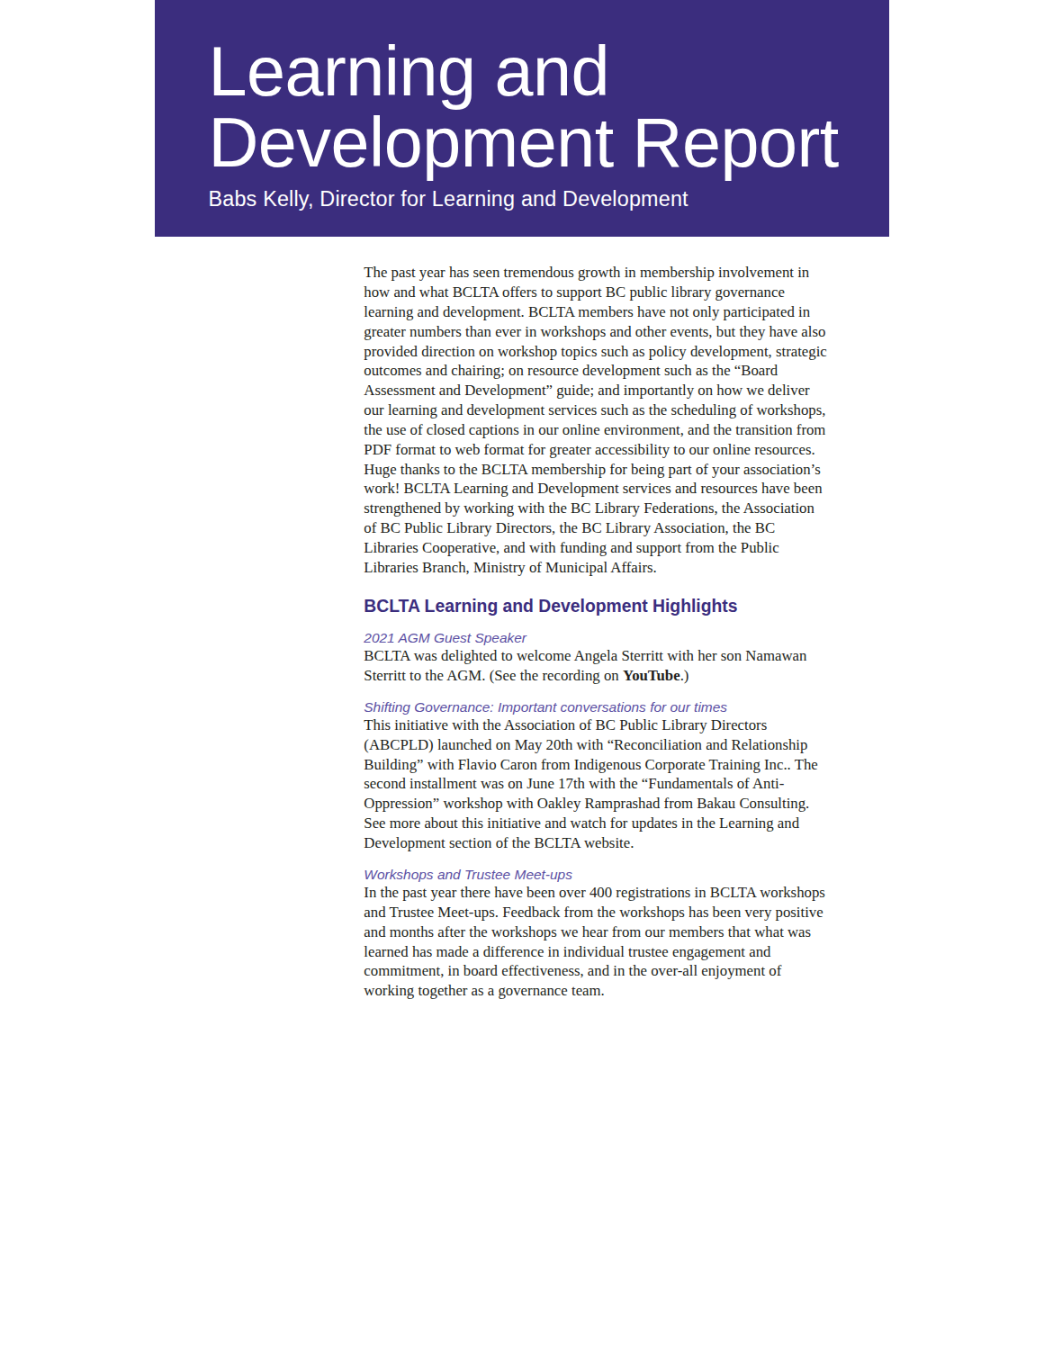Learning and
Development Report
Babs Kelly, Director for Learning and Development
The past year has seen tremendous growth in membership involvement in how and what BCLTA offers to support BC public library governance learning and development. BCLTA members have not only participated in greater numbers than ever in workshops and other events, but they have also provided direction on workshop topics such as policy development, strategic outcomes and chairing; on resource development such as the “Board Assessment and Development” guide; and importantly on how we deliver our learning and development services such as the scheduling of workshops, the use of closed captions in our online environment, and the transition from PDF format to web format for greater accessibility to our online resources.
Huge thanks to the BCLTA membership for being part of your association’s work! BCLTA Learning and Development services and resources have been strengthened by working with the BC Library Federations, the Association of BC Public Library Directors, the BC Library Association, the BC Libraries Cooperative, and with funding and support from the Public Libraries Branch, Ministry of Municipal Affairs.
BCLTA Learning and Development Highlights
2021 AGM Guest Speaker
BCLTA was delighted to welcome Angela Sterritt with her son Namawan Sterritt to the AGM. (See the recording on YouTube.)
Shifting Governance: Important conversations for our times
This initiative with the Association of BC Public Library Directors (ABCPLD) launched on May 20th with “Reconciliation and Relationship Building” with Flavio Caron from Indigenous Corporate Training Inc.. The second installment was on June 17th with the “Fundamentals of Anti-Oppression” workshop with Oakley Ramprashad from Bakau Consulting.
See more about this initiative and watch for updates in the Learning and Development section of the BCLTA website.
Workshops and Trustee Meet-ups
In the past year there have been over 400 registrations in BCLTA workshops and Trustee Meet-ups. Feedback from the workshops has been very positive and months after the workshops we hear from our members that what was learned has made a difference in individual trustee engagement and commitment, in board effectiveness, and in the over-all enjoyment of working together as a governance team.